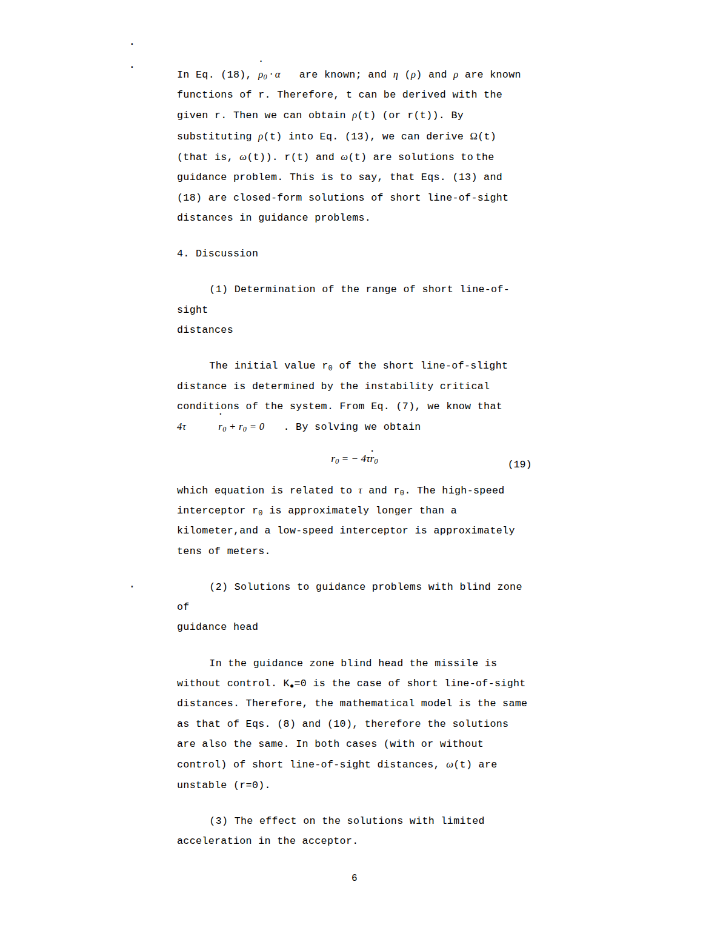. .
In Eq. (18), ρ0 ⋅ α are known; and η (ρ) and ρ are known functions of r. Therefore, t can be derived with the given r. Then we can obtain ρ(t) (or r(t)). By substituting ρ(t) into Eq. (13), we can derive Ω(t) (that is, ω(t)). r(t) and ω(t) are solutions to the guidance problem. This is to say, that Eqs. (13) and (18) are closed-form solutions of short line-of-sight distances in guidance problems.
4. Discussion
(1) Determination of the range of short line-of-sight
distances
The initial value r0 of the short line-of-slight distance is determined by the instability critical conditions of the system. From Eq. (7), we know that 4τr0 + r0 = 0 . By solving we obtain
r0 = − 4τr0 (19)
which equation is related to τ and r0. The high-speed interceptor r0 is approximately longer than a kilometer,and a low-speed interceptor is approximately tens of meters.
(2) Solutions to guidance problems with blind zone of
guidance head
In the guidance zone blind head the missile is without control. K●=0 is the case of short line-of-sight distances. Therefore, the mathematical model is the same as that of Eqs. (8) and (10), therefore the solutions are also the same. In both cases (with or without control) of short line-of-sight distances, ω(t) are unstable (r=0).
(3) The effect on the solutions with limited acceleration in the acceptor.
.
6